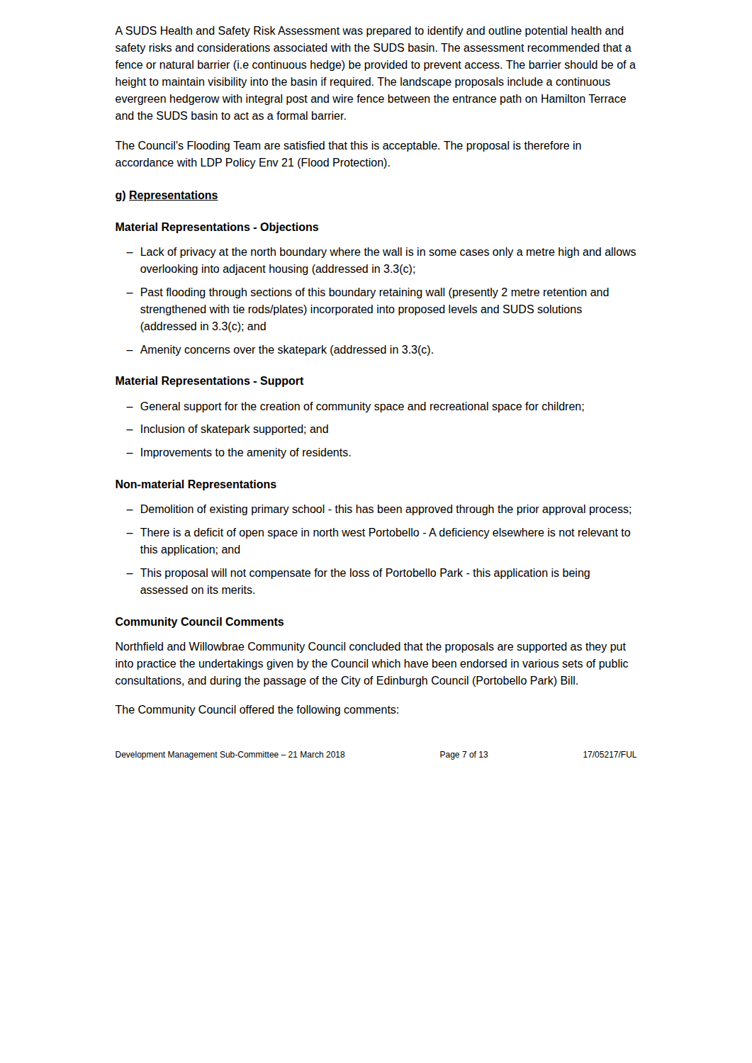A SUDS Health and Safety Risk Assessment was prepared to identify and outline potential health and safety risks and considerations associated with the SUDS basin. The assessment recommended that a fence or natural barrier (i.e continuous hedge) be provided to prevent access. The barrier should be of a height to maintain visibility into the basin if required. The landscape proposals include a continuous evergreen hedgerow with integral post and wire fence between the entrance path on Hamilton Terrace and the SUDS basin to act as a formal barrier.
The Council's Flooding Team are satisfied that this is acceptable. The proposal is therefore in accordance with LDP Policy Env 21 (Flood Protection).
g) Representations
Material Representations - Objections
Lack of privacy at the north boundary where the wall is in some cases only a metre high and allows overlooking into adjacent housing (addressed in 3.3(c);
Past flooding through sections of this boundary retaining wall (presently 2 metre retention and strengthened with tie rods/plates) incorporated into proposed levels and SUDS solutions (addressed in 3.3(c); and
Amenity concerns over the skatepark (addressed in 3.3(c).
Material Representations - Support
General support for the creation of community space and recreational space for children;
Inclusion of skatepark supported; and
Improvements to the amenity of residents.
Non-material Representations
Demolition of existing primary school - this has been approved through the prior approval process;
There is a deficit of open space in north west Portobello - A deficiency elsewhere is not relevant to this application; and
This proposal will not compensate for the loss of Portobello Park - this application is being assessed on its merits.
Community Council Comments
Northfield and Willowbrae Community Council concluded that the proposals are supported as they put into practice the undertakings given by the Council which have been endorsed in various sets of public consultations, and during the passage of the City of Edinburgh Council (Portobello Park) Bill.
The Community Council offered the following comments:
Development Management Sub-Committee – 21 March 2018 Page 7 of 13 17/05217/FUL